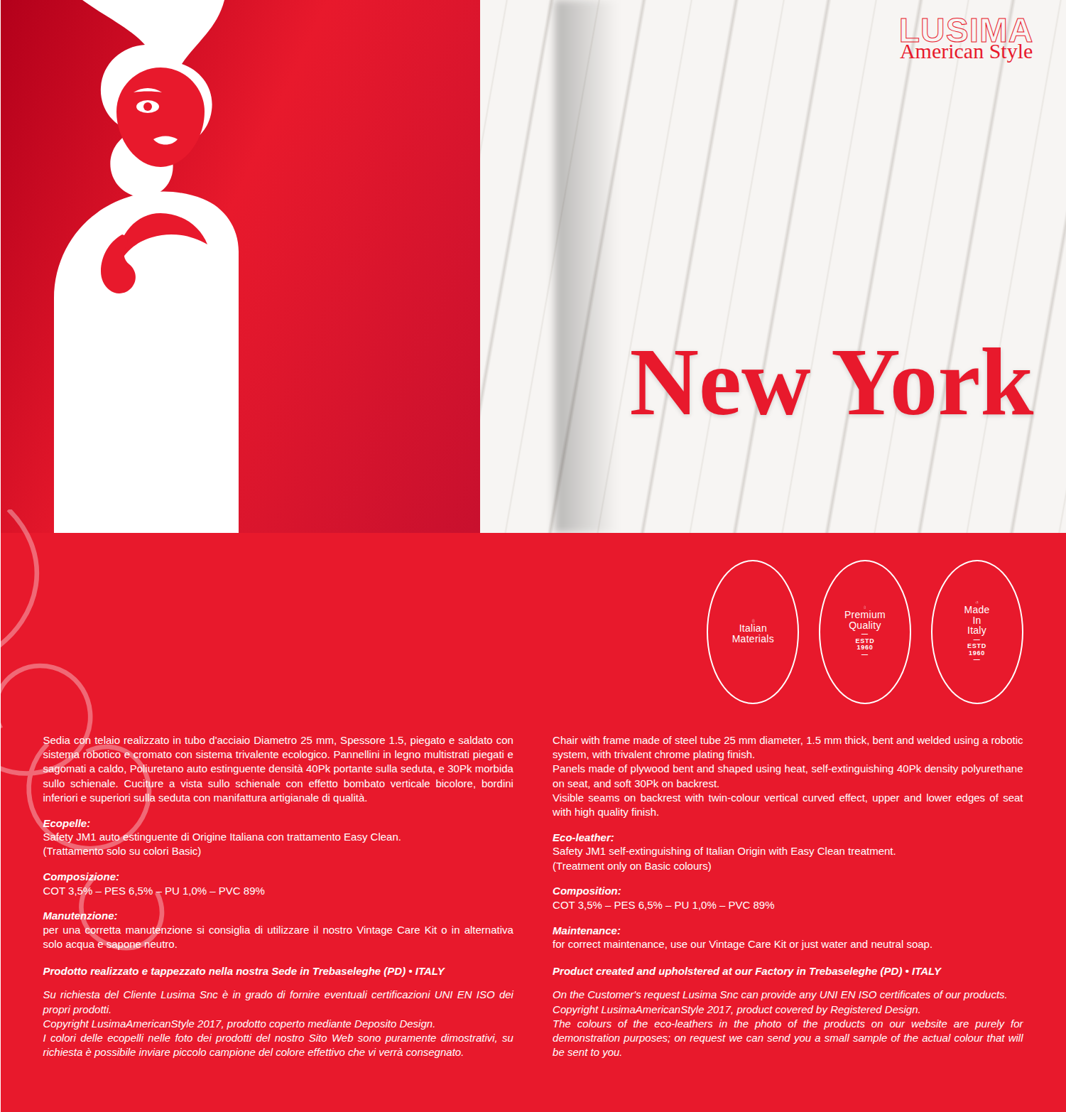LUSIMA
American Style
New York
Italian
Materials
Premium
Quality
— ESTD 1960 —
Made In Italy
— ESTD 1960 —
Sedia con telaio realizzato in tubo d'acciaio Diametro 25 mm, Spessore 1.5, piegato e saldato con sistema robotico e cromato con sistema trivalente ecologico. Pannellini in legno multistrati piegati e sagomati a caldo, Poliuretano auto estinguente densità 40Pk portante sulla seduta, e 30Pk morbida sullo schienale. Cuciture a vista sullo schienale con effetto bombato verticale bicolore, bordini inferiori e superiori sulla seduta con manifattura artigianale di qualità.
Ecopelle:
Safety JM1 auto estinguente di Origine Italiana con trattamento Easy Clean.
(Trattamento solo su colori Basic)
Composizione:
COT 3,5% – PES 6,5% – PU 1,0% – PVC 89%
Manutenzione:
per una corretta manutenzione si consiglia di utilizzare il nostro Vintage Care Kit o in alternativa solo acqua e sapone neutro.
Prodotto realizzato e tappezzato nella nostra Sede in Trebaseleghe (PD) • ITALY
Su richiesta del Cliente Lusima Snc è in grado di fornire eventuali certificazioni UNI EN ISO dei propri prodotti.
Copyright LusimaAmericanStyle 2017, prodotto coperto mediante Deposito Design.
I colori delle ecopelli nelle foto dei prodotti del nostro Sito Web sono puramente dimostrativi, su richiesta è possibile inviare piccolo campione del colore effettivo che vi verrà consegnato.
Chair with frame made of steel tube 25 mm diameter, 1.5 mm thick, bent and welded using a robotic system, with trivalent chrome plating finish.
Panels made of plywood bent and shaped using heat, self-extinguishing 40Pk density polyurethane on seat, and soft 30Pk on backrest.
Visible seams on backrest with twin-colour vertical curved effect, upper and lower edges of seat with high quality finish.
Eco-leather:
Safety JM1 self-extinguishing of Italian Origin with Easy Clean treatment.
(Treatment only on Basic colours)
Composition:
COT 3,5% – PES 6,5% – PU 1,0% – PVC 89%
Maintenance:
for correct maintenance, use our Vintage Care Kit or just water and neutral soap.
Product created and upholstered at our Factory in Trebaseleghe (PD) • ITALY
On the Customer's request Lusima Snc can provide any UNI EN ISO certificates of our products.
Copyright LusimaAmericanStyle 2017, product covered by Registered Design.
The colours of the eco-leathers in the photo of the products on our website are purely for demonstration purposes; on request we can send you a small sample of the actual colour that will be sent to you.